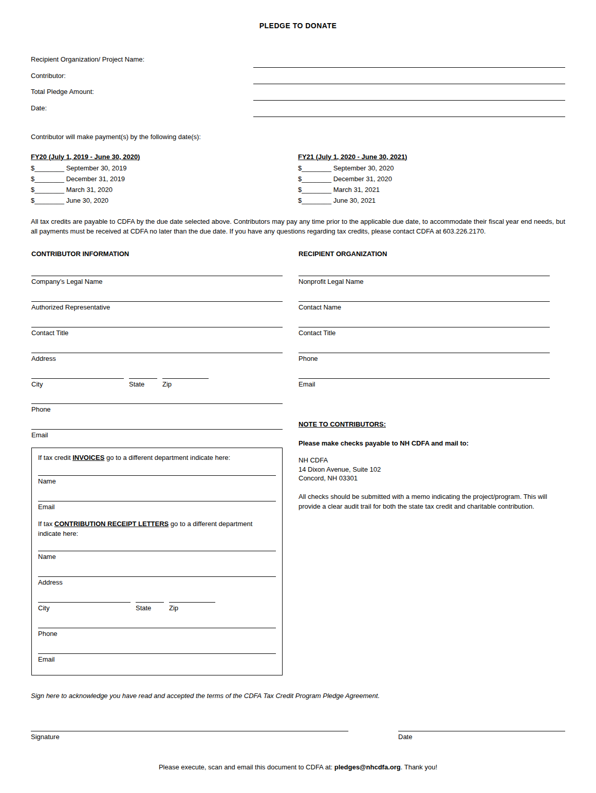PLEDGE TO DONATE
| Recipient Organization/ Project Name: | |
| Contributor: | |
| Total Pledge Amount: | |
| Date: | |
Contributor will make payment(s) by the following date(s):
| FY20 (July 1, 2019 - June 30, 2020) $________ September 30, 2019 $________ December 31, 2019 $________ March 31, 2020 $________ June 30, 2020 | FY21 (July 1, 2020 - June 30, 2021) $________ September 30, 2020 $________ December 31, 2020 $________ March 31, 2021 $________ June 30, 2021 |
All tax credits are payable to CDFA by the due date selected above. Contributors may pay any time prior to the applicable due date, to accommodate their fiscal year end needs, but all payments must be received at CDFA no later than the due date. If you have any questions regarding tax credits, please contact CDFA at 603.226.2170.
| Contributor Information Company’s Legal Name Authorized Representative Contact Title Address City State Zip Phone Email If tax credit INVOICES go to a different department indicate here: Name Email If tax CONTRIBUTION RECEIPT LETTERS go to a different department indicate here: Name Address City State Zip Phone Email | Recipient Organization Nonprofit Legal Name Contact Name Contact Title Phone Email NOTE TO CONTRIBUTORS: Please make checks payable to NH CDFA and mail to: NH CDFA 14 Dixon Avenue, Suite 102 Concord, NH 03301 All checks should be submitted with a memo indicating the project/program. This will provide a clear audit trail for both the state tax credit and charitable contribution. |
Sign here to acknowledge you have read and accepted the terms of the CDFA Tax Credit Program Pledge Agreement.
| Signature | | Date |
Please execute, scan and email this document to CDFA at: pledges@nhcdfa.org. Thank you!